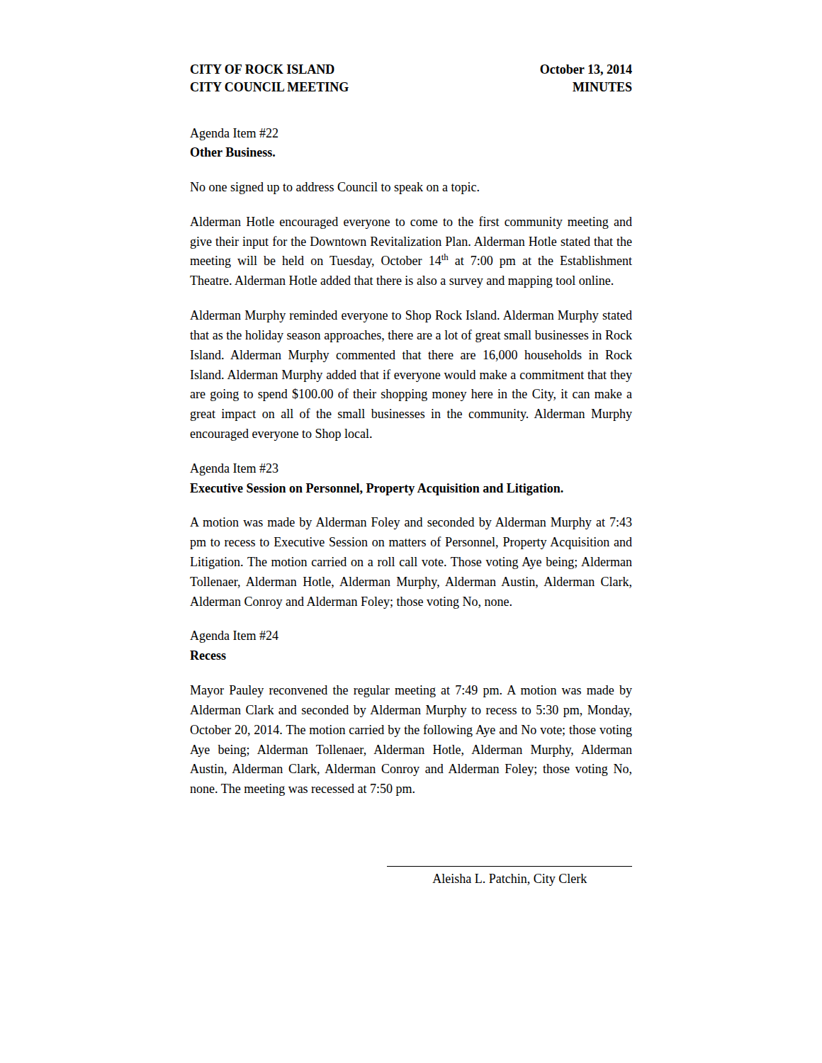| CITY OF ROCK ISLAND | October 13, 2014 |
| CITY COUNCIL MEETING | MINUTES |
Agenda Item #22
Other Business.
No one signed up to address Council to speak on a topic.
Alderman Hotle encouraged everyone to come to the first community meeting and give their input for the Downtown Revitalization Plan. Alderman Hotle stated that the meeting will be held on Tuesday, October 14th at 7:00 pm at the Establishment Theatre. Alderman Hotle added that there is also a survey and mapping tool online.
Alderman Murphy reminded everyone to Shop Rock Island. Alderman Murphy stated that as the holiday season approaches, there are a lot of great small businesses in Rock Island. Alderman Murphy commented that there are 16,000 households in Rock Island. Alderman Murphy added that if everyone would make a commitment that they are going to spend $100.00 of their shopping money here in the City, it can make a great impact on all of the small businesses in the community. Alderman Murphy encouraged everyone to Shop local.
Agenda Item #23
Executive Session on Personnel, Property Acquisition and Litigation.
A motion was made by Alderman Foley and seconded by Alderman Murphy at 7:43 pm to recess to Executive Session on matters of Personnel, Property Acquisition and Litigation. The motion carried on a roll call vote. Those voting Aye being; Alderman Tollenaer, Alderman Hotle, Alderman Murphy, Alderman Austin, Alderman Clark, Alderman Conroy and Alderman Foley; those voting No, none.
Agenda Item #24
Recess
Mayor Pauley reconvened the regular meeting at 7:49 pm. A motion was made by Alderman Clark and seconded by Alderman Murphy to recess to 5:30 pm, Monday, October 20, 2014. The motion carried by the following Aye and No vote; those voting Aye being; Alderman Tollenaer, Alderman Hotle, Alderman Murphy, Alderman Austin, Alderman Clark, Alderman Conroy and Alderman Foley; those voting No, none. The meeting was recessed at 7:50 pm.
Aleisha L. Patchin, City Clerk